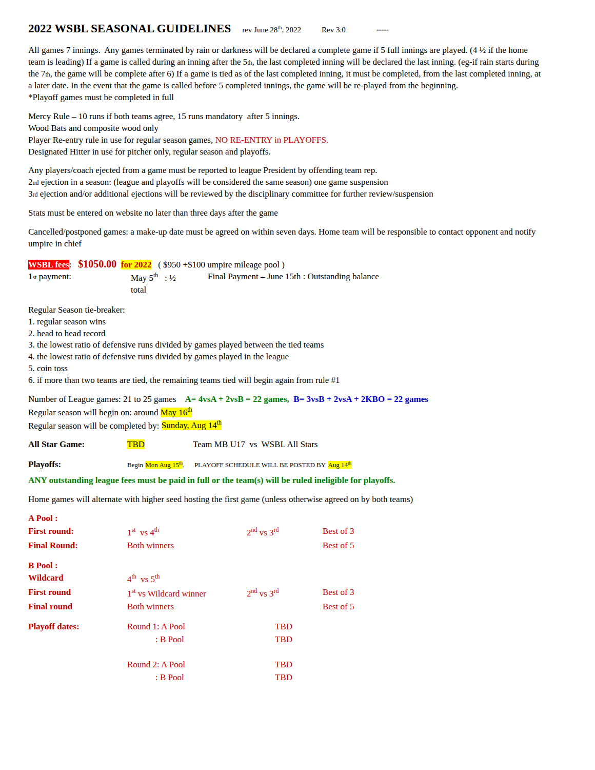2022 WSBL SEASONAL GUIDELINES
rev June 28th, 2022 Rev 3.0-----
All games 7 innings. Any games terminated by rain or darkness will be declared a complete game if 5 full innings are played. (4 ½ if the home team is leading) If a game is called during an inning after the 5th, the last completed inning will be declared the last inning. (eg-if rain starts during the 7th, the game will be complete after 6) If a game is tied as of the last completed inning, it must be completed, from the last completed inning, at a later date. In the event that the game is called before 5 completed innings, the game will be re-played from the beginning.
*Playoff games must be completed in full
Mercy Rule – 10 runs if both teams agree, 15 runs mandatory after 5 innings.
Wood Bats and composite wood only
Player Re-entry rule in use for regular season games, NO RE-ENTRY in PLAYOFFS.
Designated Hitter in use for pitcher only, regular season and playoffs.
Any players/coach ejected from a game must be reported to league President by offending team rep.
2nd ejection in a season: (league and playoffs will be considered the same season) one game suspension
3rd ejection and/or additional ejections will be reviewed by the disciplinary committee for further review/suspension
Stats must be entered on website no later than three days after the game
Cancelled/postponed games: a make-up date must be agreed on within seven days. Home team will be responsible to contact opponent and notify umpire in chief
WSBL fees: $1050.00 for 2022 ( $950 +$100 umpire mileage pool )
| 1 st payment: | May 5 th : ½ total | Final Payment – June 15th : Outstanding balance |
Regular Season tie-breaker:
1. regular season wins
2. head to head record
3. the lowest ratio of defensive runs divided by games played between the tied teams
4. the lowest ratio of defensive runs divided by games played in the league
5. coin toss
6. if more than two teams are tied, the remaining teams tied will begin again from rule #1
Number of League games: 21 to 25 games A= 4vsA + 2vsB = 22 games, B= 3vsB + 2vsA + 2KBO = 22 games
Regular season will begin on: around May 16th
Regular season will be completed by: Sunday, Aug 14th
| All Star Game: | TBD | Team MB U17 vs WSBL All Stars |
| Playoffs: | Begin Mon Aug 15 th . PLAYOFF SCHEDULE WILL BE POSTED BY Aug 14 th |
ANY outstanding league fees must be paid in full or the team(s) will be ruled ineligible for playoffs.
Home games will alternate with higher seed hosting the first game (unless otherwise agreed on by both teams)
A Pool :
| First round: | 1 st vs 4 th | 2 nd vs 3 rd | Best of 3 |
| Final Round: | Both winners | | Best of 5 |
B Pool :
| Wildcard | 4 th vs 5 th | | |
| First round | 1 st vs Wildcard winner | 2 nd vs 3 rd | Best of 3 |
| Final round | Both winners | | Best of 5 |
| Playoff dates: | Round 1: A Pool | TBD | |
| | : B Pool | TBD | |
| | Round 2: A Pool | TBD | |
| | : B Pool | TBD | |